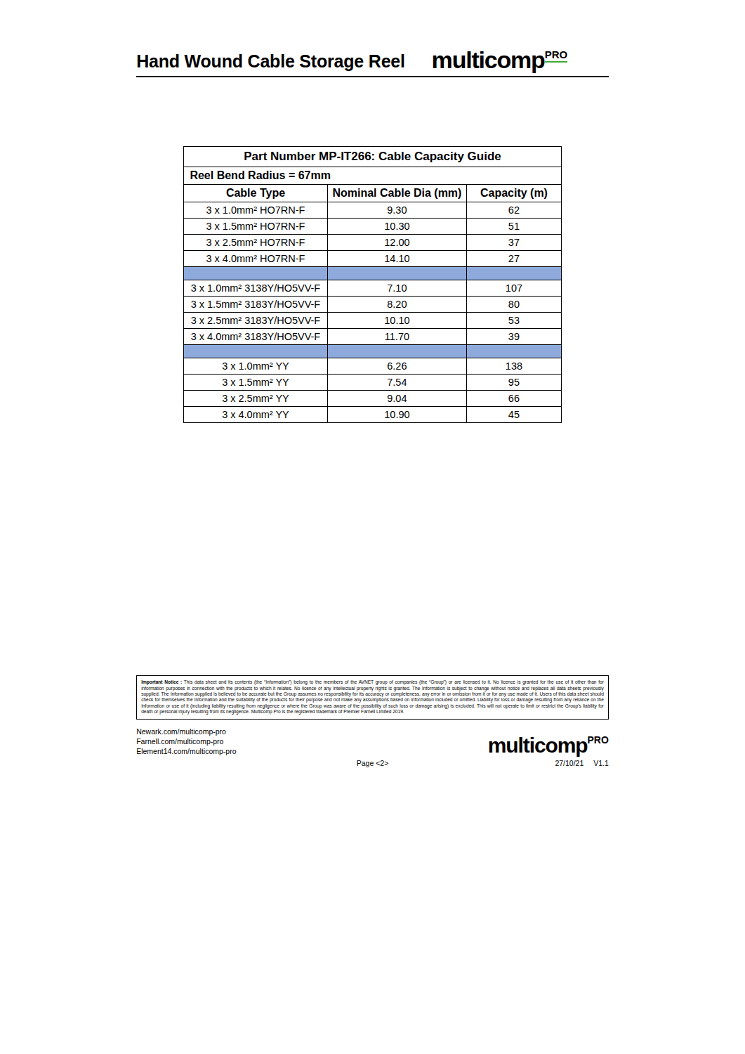Hand Wound Cable Storage Reel
multicompPRO
| Part Number MP-IT266: Cable Capacity Guide |
| Reel Bend Radius = 67mm |
| Cable Type | Nominal Cable Dia (mm) | Capacity (m) |
| 3 x 1.0mm² HO7RN-F | 9.30 | 62 |
| 3 x 1.5mm² HO7RN-F | 10.30 | 51 |
| 3 x 2.5mm² HO7RN-F | 12.00 | 37 |
| 3 x 4.0mm² HO7RN-F | 14.10 | 27 |
| 3 x 1.0mm² 3138Y/HO5VV-F | 7.10 | 107 |
| 3 x 1.5mm² 3183Y/HO5VV-F | 8.20 | 80 |
| 3 x 2.5mm² 3183Y/HO5VV-F | 10.10 | 53 |
| 3 x 4.0mm² 3183Y/HO5VV-F | 11.70 | 39 |
| 3 x 1.0mm² YY | 6.26 | 138 |
| 3 x 1.5mm² YY | 7.54 | 95 |
| 3 x 2.5mm² YY | 9.04 | 66 |
| 3 x 4.0mm² YY | 10.90 | 45 |
Important Notice : This data sheet and its contents (the “Information”) belong to the members of the AVNET group of companies (the “Group”) or are licensed to it. No licence is granted for the use of it other than for information purposes in connection with the products to which it relates. No licence of any intellectual property rights is granted. The Information is subject to change without notice and replaces all data sheets previously supplied. The Information supplied is believed to be accurate but the Group assumes no responsibility for its accuracy or completeness, any error in or omission from it or for any use made of it. Users of this data sheet should check for themselves the Information and the suitability of the products for their purpose and not make any assumptions based on information included or omitted. Liability for loss or damage resulting from any reliance on the Information or use of it (including liability resulting from negligence or where the Group was aware of the possibility of such loss or damage arising) is excluded. This will not operate to limit or restrict the Group’s liability for death or personal injury resulting from its negligence. Multicomp Pro is the registered trademark of Premier Farnell Limited 2019.
Newark.com/multicomp-pro
Farnell.com/multicomp-pro
Element14.com/multicomp-pro
multicompPRO
Page <2> 27/10/21V1.1